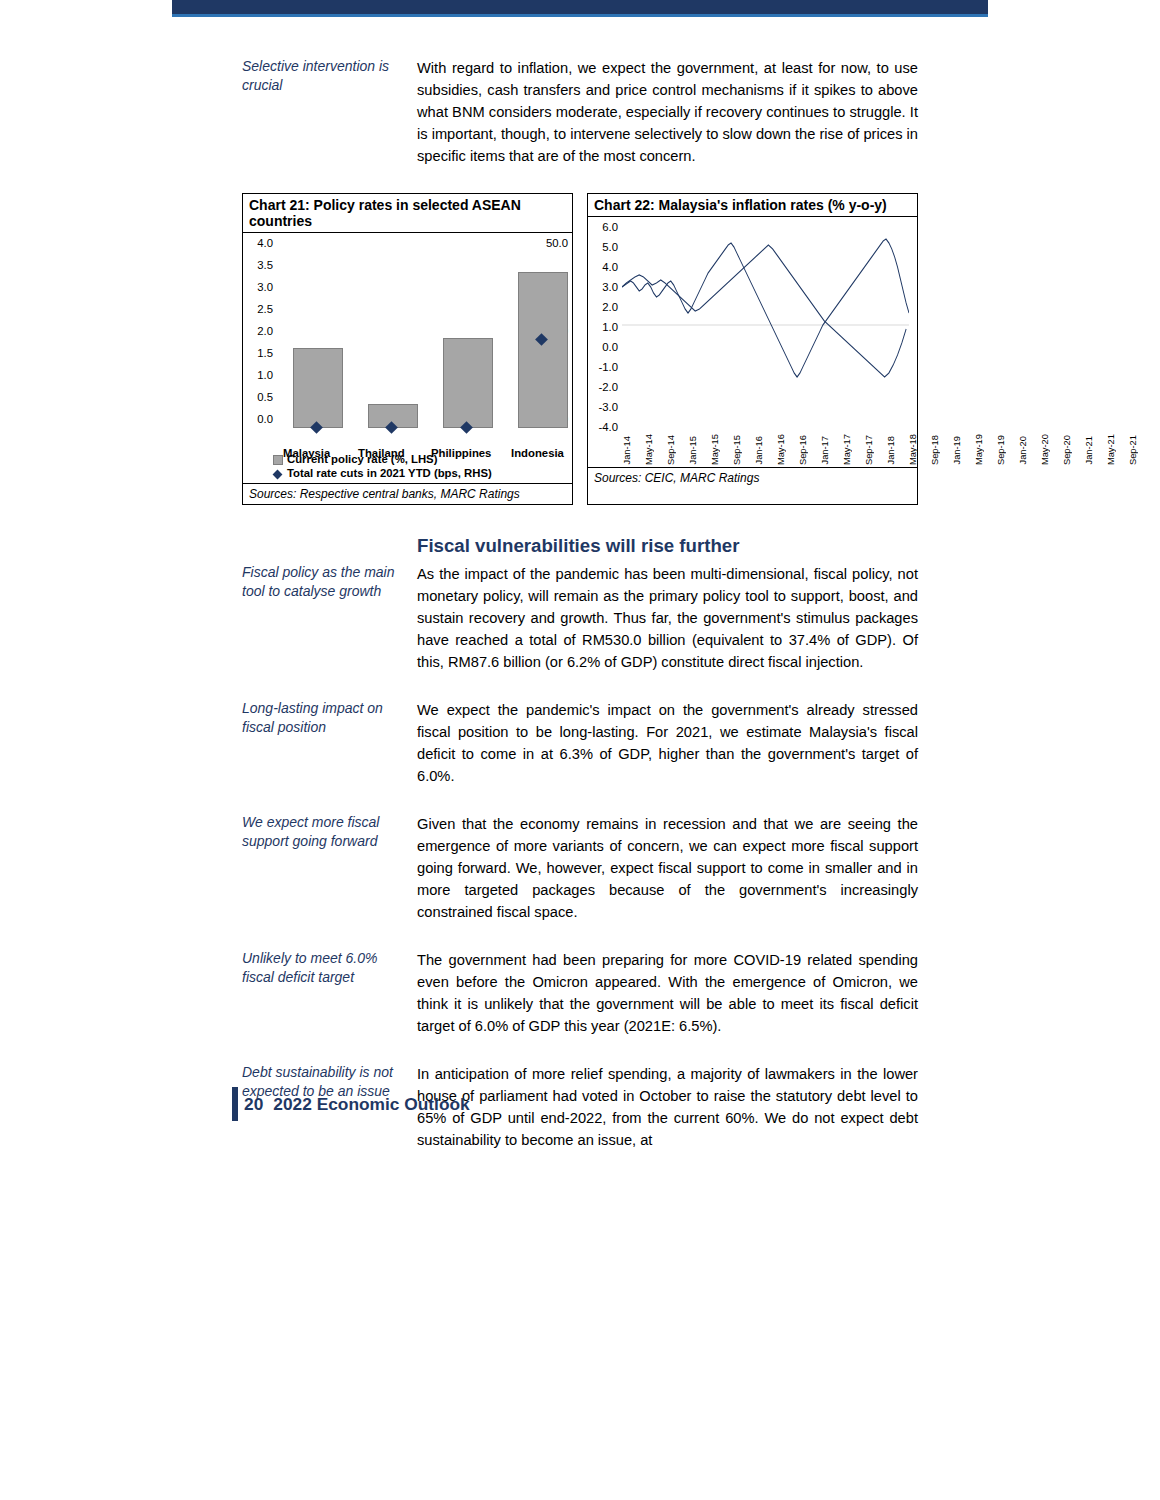Selective intervention is crucial
With regard to inflation, we expect the government, at least for now, to use subsidies, cash transfers and price control mechanisms if it spikes to above what BNM considers moderate, especially if recovery continues to struggle. It is important, though, to intervene selectively to slow down the rise of prices in specific items that are of the most concern.
Chart 21: Policy rates in selected ASEAN countries
4.0
3.5
3.0
2.5
2.0
1.5
1.0
0.5
0.0
50.0
25.0
0.0
Malaysia Thailand Philippines Indonesia
Current policy rate (%, LHS)
Total rate cuts in 2021 YTD (bps, RHS)
Sources: Respective central banks, MARC Ratings
Chart 22: Malaysia's inflation rates (% y-o-y)
6.0
5.0
4.0
3.0
2.0
1.0
0.0
-1.0
-2.0
-3.0
-4.0
Jan-14 May-14 Sep-14 Jan-15 May-15 Sep-15 Jan-16 May-16 Sep-16 Jan-17 May-17 Sep-17 Jan-18 May-18 Sep-18 Jan-19 May-19 Sep-19 Jan-20 May-20 Sep-20 Jan-21 May-21 Sep-21
Sources: CEIC, MARC Ratings
Fiscal vulnerabilities will rise further
Fiscal policy as the main tool to catalyse growth
As the impact of the pandemic has been multi-dimensional, fiscal policy, not monetary policy, will remain as the primary policy tool to support, boost, and sustain recovery and growth. Thus far, the government's stimulus packages have reached a total of RM530.0 billion (equivalent to 37.4% of GDP). Of this, RM87.6 billion (or 6.2% of GDP) constitute direct fiscal injection.
Long-lasting impact on fiscal position
We expect the pandemic's impact on the government's already stressed fiscal position to be long-lasting. For 2021, we estimate Malaysia's fiscal deficit to come in at 6.3% of GDP, higher than the government's target of 6.0%.
We expect more fiscal support going forward
Given that the economy remains in recession and that we are seeing the emergence of more variants of concern, we can expect more fiscal support going forward. We, however, expect fiscal support to come in smaller and in more targeted packages because of the government's increasingly constrained fiscal space.
Unlikely to meet 6.0% fiscal deficit target
The government had been preparing for more COVID-19 related spending even before the Omicron appeared. With the emergence of Omicron, we think it is unlikely that the government will be able to meet its fiscal deficit target of 6.0% of GDP this year (2021E: 6.5%).
Debt sustainability is not expected to be an issue
In anticipation of more relief spending, a majority of lawmakers in the lower house of parliament had voted in October to raise the statutory debt level to 65% of GDP until end-2022, from the current 60%. We do not expect debt sustainability to become an issue, at
20
2022 Economic Outlook